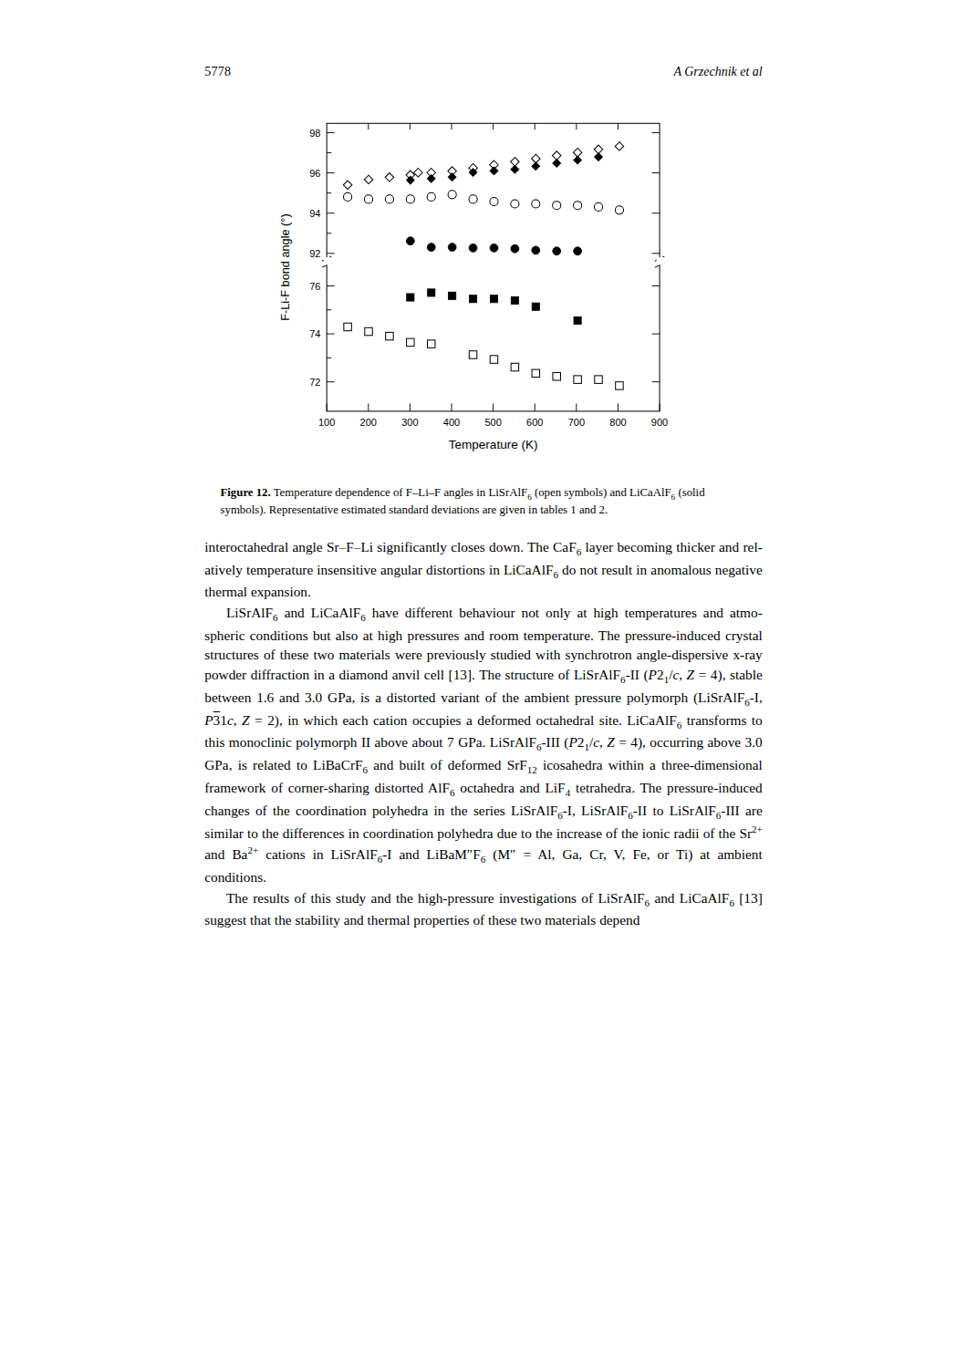5778 A Grzechnik et al
98 96 94 92 76 74 72 100 200 300 400 500 600 700 800 900 Temperature (K) F-Li-F bond angle (°)
Figure 12. Temperature dependence of F–Li–F angles in LiSrAlF6 (open symbols) and LiCaAlF6 (solid symbols). Representative estimated standard deviations are given in tables 1 and 2.
interoctahedral angle Sr–F–Li significantly closes down. The CaF6 layer becoming thicker and relatively temperature insensitive angular distortions in LiCaAlF6 do not result in anomalous negative thermal expansion.
LiSrAlF6 and LiCaAlF6 have different behaviour not only at high temperatures and atmospheric conditions but also at high pressures and room temperature. The pressure-induced crystal structures of these two materials were previously studied with synchrotron angle-dispersive x-ray powder diffraction in a diamond anvil cell [13]. The structure of LiSrAlF6-II (P21/c, Z = 4), stable between 1.6 and 3.0 GPa, is a distorted variant of the ambient pressure polymorph (LiSrAlF6-I, P 31c, Z = 2), in which each cation occupies a deformed octahedral site. LiCaAlF6 transforms to this monoclinic polymorph II above about 7 GPa. LiSrAlF6-III (P21/c, Z = 4), occurring above 3.0 GPa, is related to LiBaCrF6 and built of deformed SrF12 icosahedra within a three-dimensional framework of corner-sharing distorted AlF6 octahedra and LiF4 tetrahedra. The pressure-induced changes of the coordination polyhedra in the series LiSrAlF6-I, LiSrAlF6-II to LiSrAlF6-III are similar to the differences in coordination polyhedra due to the increase of the ionic radii of the Sr2+ and Ba2+ cations in LiSrAlF6-I and LiBaM″F6 (M″ = Al, Ga, Cr, V, Fe, or Ti) at ambient conditions.
The results of this study and the high-pressure investigations of LiSrAlF6 and LiCaAlF6 [13] suggest that the stability and thermal properties of these two materials depend